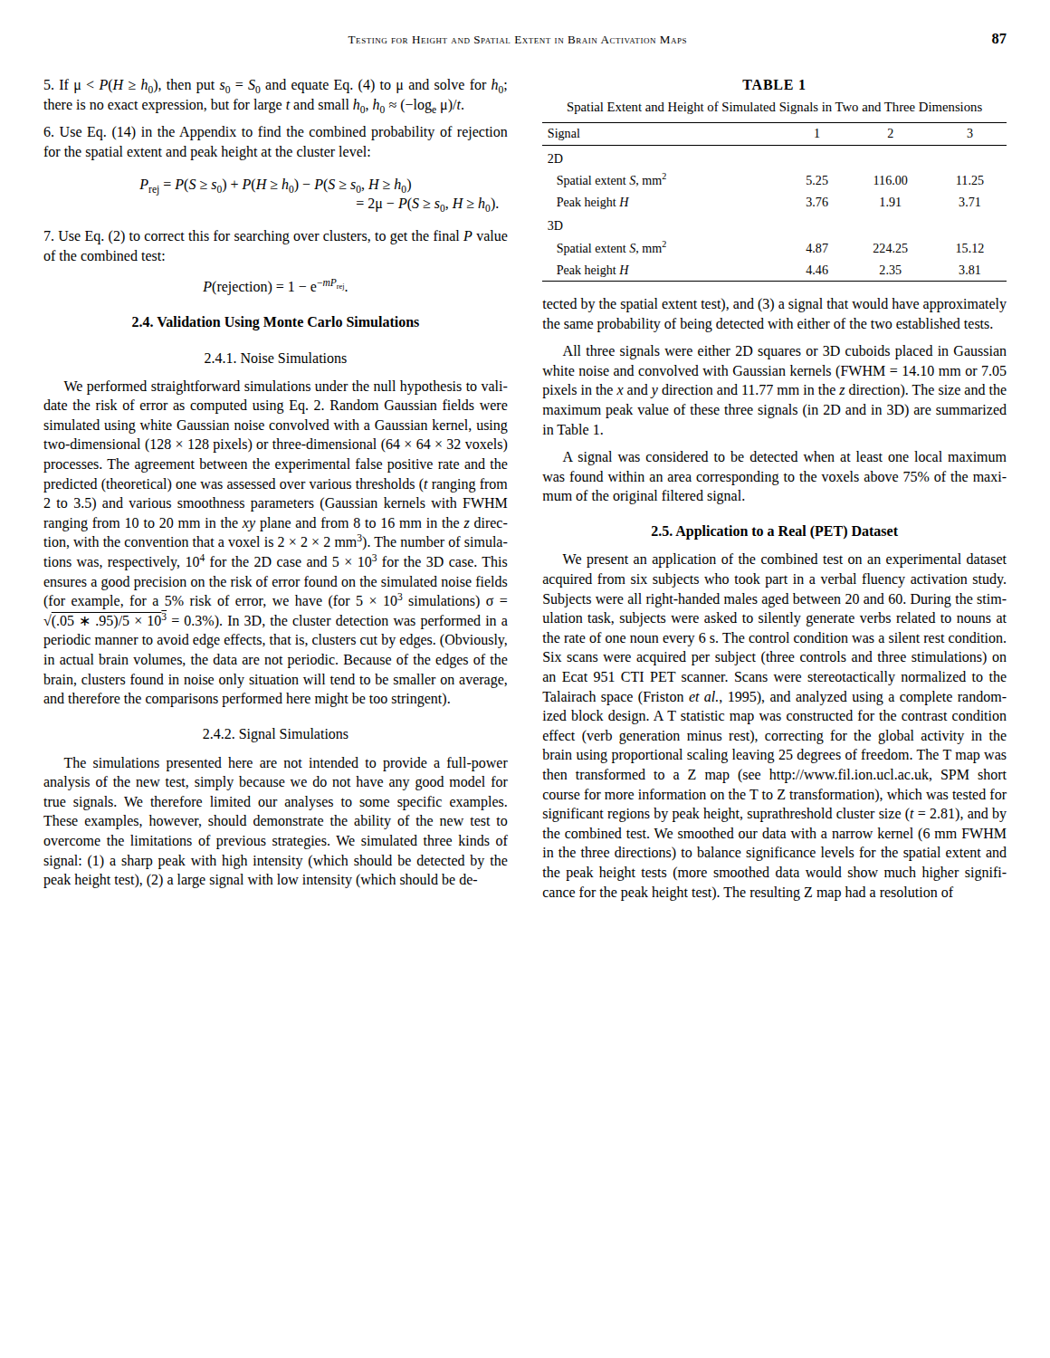Testing for Height and Spatial Extent in Brain Activation Maps
87
5. If μ < P(H ≥ h0), then put s0 = S0 and equate Eq. (4) to μ and solve for h0; there is no exact expression, but for large t and small h0, h0 ≈ (−loge μ)/t.
6. Use Eq. (14) in the Appendix to find the combined probability of rejection for the spatial extent and peak height at the cluster level:
Prej = P(S ≥ s0) + P(H ≥ h0) − P(S ≥ s0, H ≥ h0) = 2μ − P(S ≥ s0, H ≥ h0).
7. Use Eq. (2) to correct this for searching over clusters, to get the final P value of the combined test:
P(rejection) = 1 − e−mPrej.
2.4. Validation Using Monte Carlo Simulations
2.4.1. Noise Simulations
We performed straightforward simulations under the null hypothesis to validate the risk of error as computed using Eq. 2. Random Gaussian fields were simulated using white Gaussian noise convolved with a Gaussian kernel, using two-dimensional (128 × 128 pixels) or three-dimensional (64 × 64 × 32 voxels) processes. The agreement between the experimental false positive rate and the predicted (theoretical) one was assessed over various thresholds (t ranging from 2 to 3.5) and various smoothness parameters (Gaussian kernels with FWHM ranging from 10 to 20 mm in the xy plane and from 8 to 16 mm in the z direction, with the convention that a voxel is 2 × 2 × 2 mm3). The number of simulations was, respectively, 104 for the 2D case and 5 × 103 for the 3D case. This ensures a good precision on the risk of error found on the simulated noise fields (for example, for a 5% risk of error, we have (for 5 × 103 simulations) σ = √(.05 ∗ .95)/5 × 103 = 0.3%). In 3D, the cluster detection was performed in a periodic manner to avoid edge effects, that is, clusters cut by edges. (Obviously, in actual brain volumes, the data are not periodic. Because of the edges of the brain, clusters found in noise only situation will tend to be smaller on average, and therefore the comparisons performed here might be too stringent).
2.4.2. Signal Simulations
The simulations presented here are not intended to provide a full-power analysis of the new test, simply because we do not have any good model for true signals. We therefore limited our analyses to some specific examples. These examples, however, should demonstrate the ability of the new test to overcome the limitations of previous strategies. We simulated three kinds of signal: (1) a sharp peak with high intensity (which should be detected by the peak height test), (2) a large signal with low intensity (which should be de-
TABLE 1
Spatial Extent and Height of Simulated Signals in Two and Three Dimensions
| Signal | 1 | 2 | 3 |
| --- | --- | --- | --- |
| 2D |
| Spatial extent S , mm 2 | 5.25 | 116.00 | 11.25 |
| Peak height H | 3.76 | 1.91 | 3.71 |
| 3D |
| Spatial extent S , mm 2 | 4.87 | 224.25 | 15.12 |
| Peak height H | 4.46 | 2.35 | 3.81 |
tected by the spatial extent test), and (3) a signal that would have approximately the same probability of being detected with either of the two established tests.
All three signals were either 2D squares or 3D cuboids placed in Gaussian white noise and convolved with Gaussian kernels (FWHM = 14.10 mm or 7.05 pixels in the x and y direction and 11.77 mm in the z direction). The size and the maximum peak value of these three signals (in 2D and in 3D) are summarized in Table 1.
A signal was considered to be detected when at least one local maximum was found within an area corresponding to the voxels above 75% of the maximum of the original filtered signal.
2.5. Application to a Real (PET) Dataset
We present an application of the combined test on an experimental dataset acquired from six subjects who took part in a verbal fluency activation study. Subjects were all right-handed males aged between 20 and 60. During the stimulation task, subjects were asked to silently generate verbs related to nouns at the rate of one noun every 6 s. The control condition was a silent rest condition. Six scans were acquired per subject (three controls and three stimulations) on an Ecat 951 CTI PET scanner. Scans were stereotactically normalized to the Talairach space (Friston et al., 1995), and analyzed using a complete randomized block design. A T statistic map was constructed for the contrast condition effect (verb generation minus rest), correcting for the global activity in the brain using proportional scaling leaving 25 degrees of freedom. The T map was then transformed to a Z map (see http://www.fil.ion.ucl.ac.uk, SPM short course for more information on the T to Z transformation), which was tested for significant regions by peak height, suprathreshold cluster size (t = 2.81), and by the combined test. We smoothed our data with a narrow kernel (6 mm FWHM in the three directions) to balance significance levels for the spatial extent and the peak height tests (more smoothed data would show much higher significance for the peak height test). The resulting Z map had a resolution of